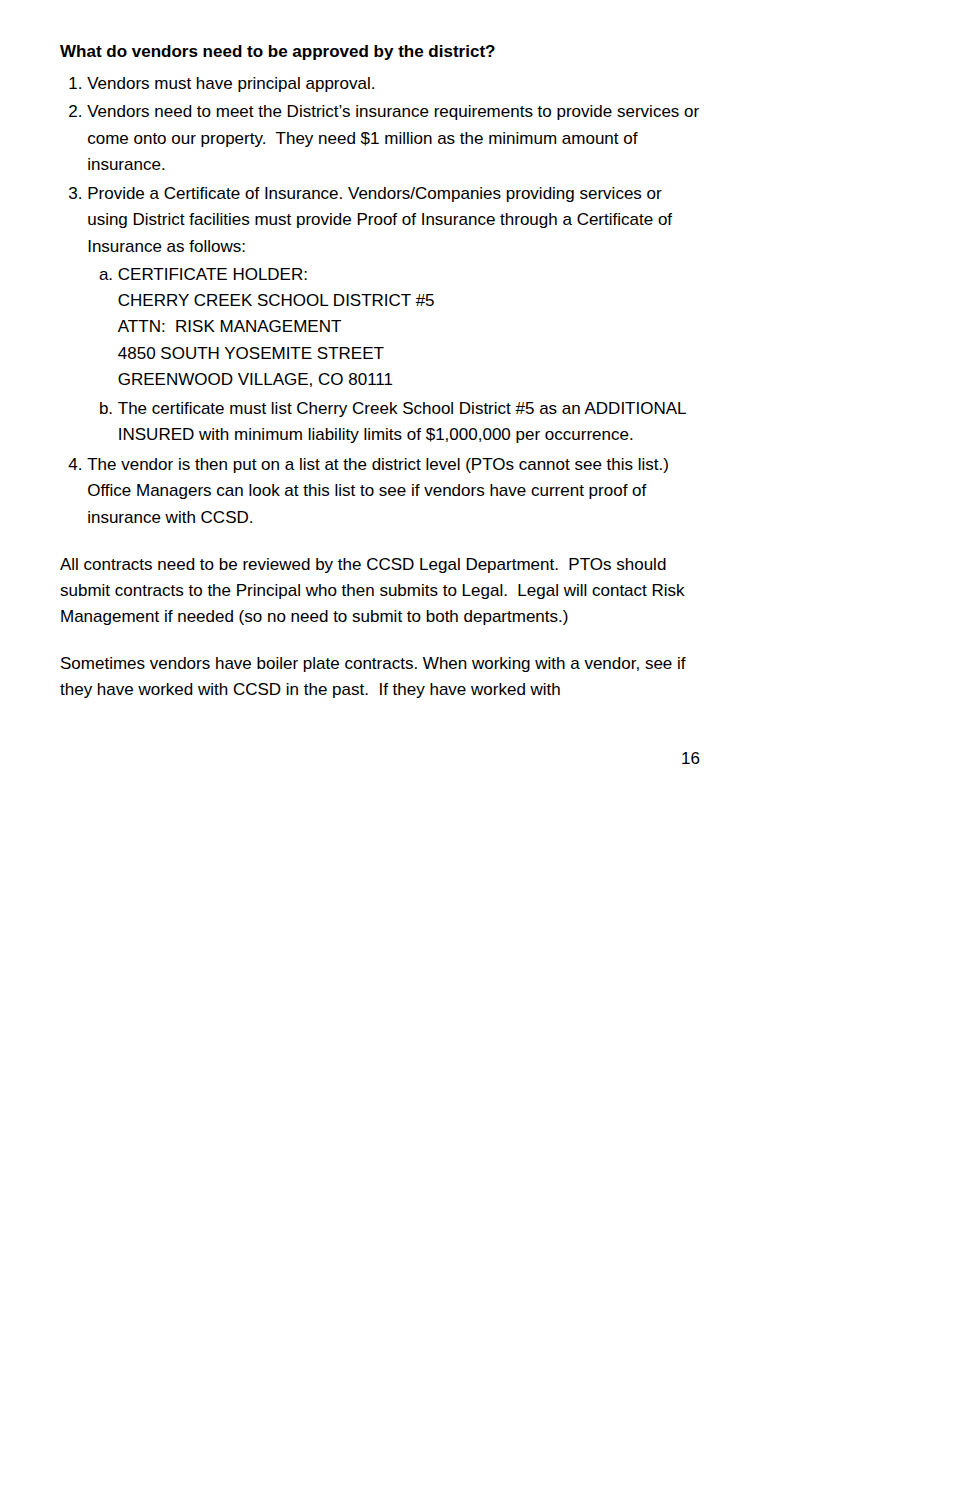What do vendors need to be approved by the district?
Vendors must have principal approval.
Vendors need to meet the District’s insurance requirements to provide services or come onto our property. They need $1 million as the minimum amount of insurance.
Provide a Certificate of Insurance. Vendors/Companies providing services or using District facilities must provide Proof of Insurance through a Certificate of Insurance as follows:
CERTIFICATE HOLDER:
CHERRY CREEK SCHOOL DISTRICT #5
ATTN: RISK MANAGEMENT
4850 SOUTH YOSEMITE STREET
GREENWOOD VILLAGE, CO 80111
The certificate must list Cherry Creek School District #5 as an ADDITIONAL INSURED with minimum liability limits of $1,000,000 per occurrence.
The vendor is then put on a list at the district level (PTOs cannot see this list.) Office Managers can look at this list to see if vendors have current proof of insurance with CCSD.
All contracts need to be reviewed by the CCSD Legal Department. PTOs should submit contracts to the Principal who then submits to Legal. Legal will contact Risk Management if needed (so no need to submit to both departments.)
Sometimes vendors have boiler plate contracts. When working with a vendor, see if they have worked with CCSD in the past. If they have worked with
16